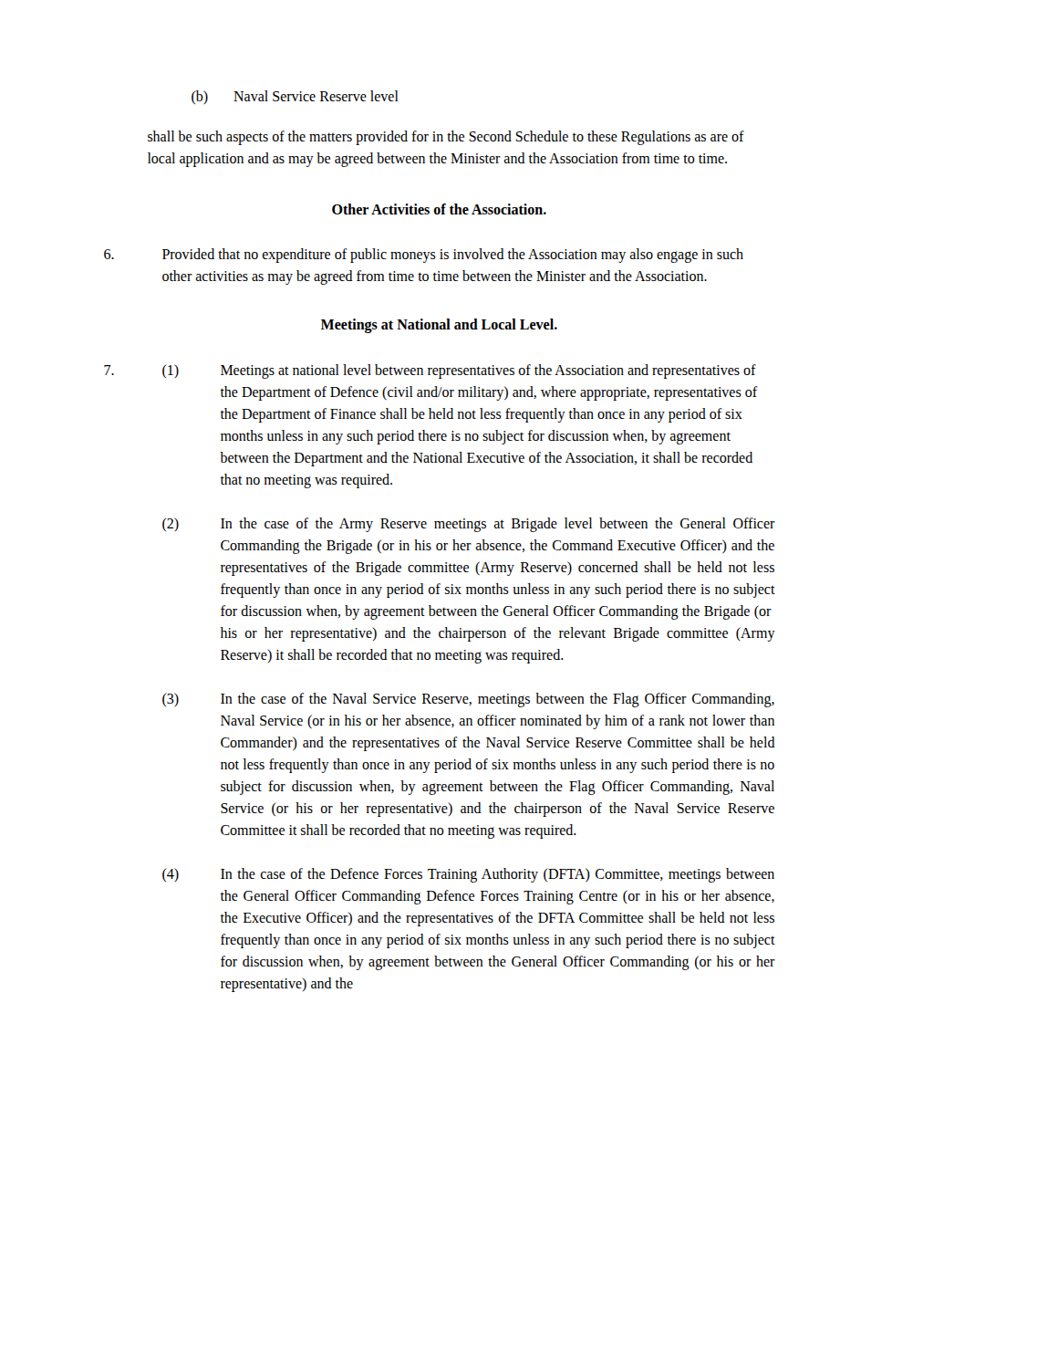(b) Naval Service Reserve level
shall be such aspects of the matters provided for in the Second Schedule to these Regulations as are of local application and as may be agreed between the Minister and the Association from time to time.
Other Activities of the Association.
6.
Provided that no expenditure of public moneys is involved the Association may also engage in such other activities as may be agreed from time to time between the Minister and the Association.
Meetings at National and Local Level.
7.
(1)
Meetings at national level between representatives of the Association and representatives of the Department of Defence (civil and/or military) and, where appropriate, representatives of the Department of Finance shall be held not less frequently than once in any period of six months unless in any such period there is no subject for discussion when, by agreement between the Department and the National Executive of the Association, it shall be recorded that no meeting was required.
(2)
In the case of the Army Reserve meetings at Brigade level between the General Officer Commanding the Brigade (or in his or her absence, the Command Executive Officer) and the representatives of the Brigade committee (Army Reserve) concerned shall be held not less frequently than once in any period of six months unless in any such period there is no subject for discussion when, by agreement between the General Officer Commanding the Brigade (or his or her representative) and the chairperson of the relevant Brigade committee (Army Reserve) it shall be recorded that no meeting was required.
(3)
In the case of the Naval Service Reserve, meetings between the Flag Officer Commanding, Naval Service (or in his or her absence, an officer nominated by him of a rank not lower than Commander) and the representatives of the Naval Service Reserve Committee shall be held not less frequently than once in any period of six months unless in any such period there is no subject for discussion when, by agreement between the Flag Officer Commanding, Naval Service (or his or her representative) and the chairperson of the Naval Service Reserve Committee it shall be recorded that no meeting was required.
(4)
In the case of the Defence Forces Training Authority (DFTA) Committee, meetings between the General Officer Commanding Defence Forces Training Centre (or in his or her absence, the Executive Officer) and the representatives of the DFTA Committee shall be held not less frequently than once in any period of six months unless in any such period there is no subject for discussion when, by agreement between the General Officer Commanding (or his or her representative) and the